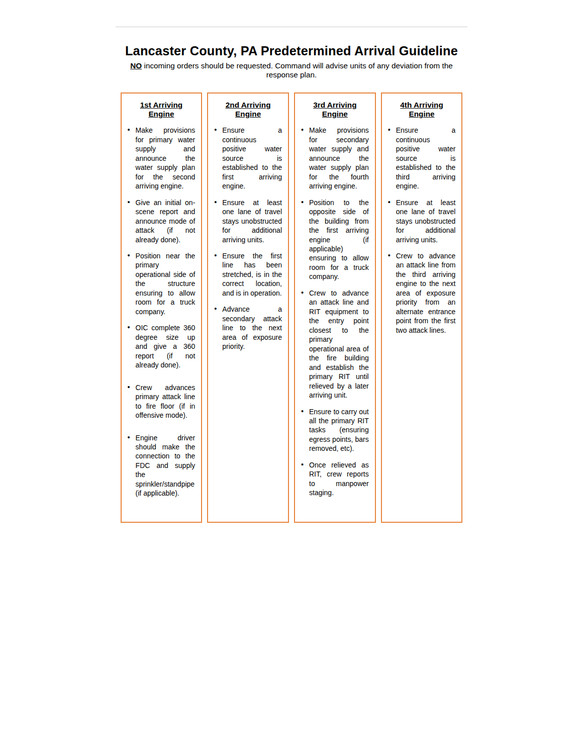Lancaster County, PA Predetermined Arrival Guideline
NO incoming orders should be requested. Command will advise units of any deviation from the response plan.
| 1st Arriving Engine Make provisions for primary water supply and announce the water supply plan for the second arriving engine. Give an initial on-scene report and announce mode of attack (if not already done). Position near the primary operational side of the structure ensuring to allow room for a truck company. OIC complete 360 degree size up and give a 360 report (if not already done). Crew advances primary attack line to fire floor (if in offensive mode). Engine driver should make the connection to the FDC and supply the sprinkler/standpipe (if applicable). | 2nd Arriving Engine Ensure a continuous positive water source is established to the first arriving engine. Ensure at least one lane of travel stays unobstructed for additional arriving units. Ensure the first line has been stretched, is in the correct location, and is in operation. Advance a secondary attack line to the next area of exposure priority. | 3rd Arriving Engine Make provisions for secondary water supply and announce the water supply plan for the fourth arriving engine. Position to the opposite side of the building from the first arriving engine (if applicable) ensuring to allow room for a truck company. Crew to advance an attack line and RIT equipment to the entry point closest to the primary operational area of the fire building and establish the primary RIT until relieved by a later arriving unit. Ensure to carry out all the primary RIT tasks (ensuring egress points, bars removed, etc). Once relieved as RIT, crew reports to manpower staging. | 4th Arriving Engine Ensure a continuous positive water source is established to the third arriving engine. Ensure at least one lane of travel stays unobstructed for additional arriving units. Crew to advance an attack line from the third arriving engine to the next area of exposure priority from an alternate entrance point from the first two attack lines. |